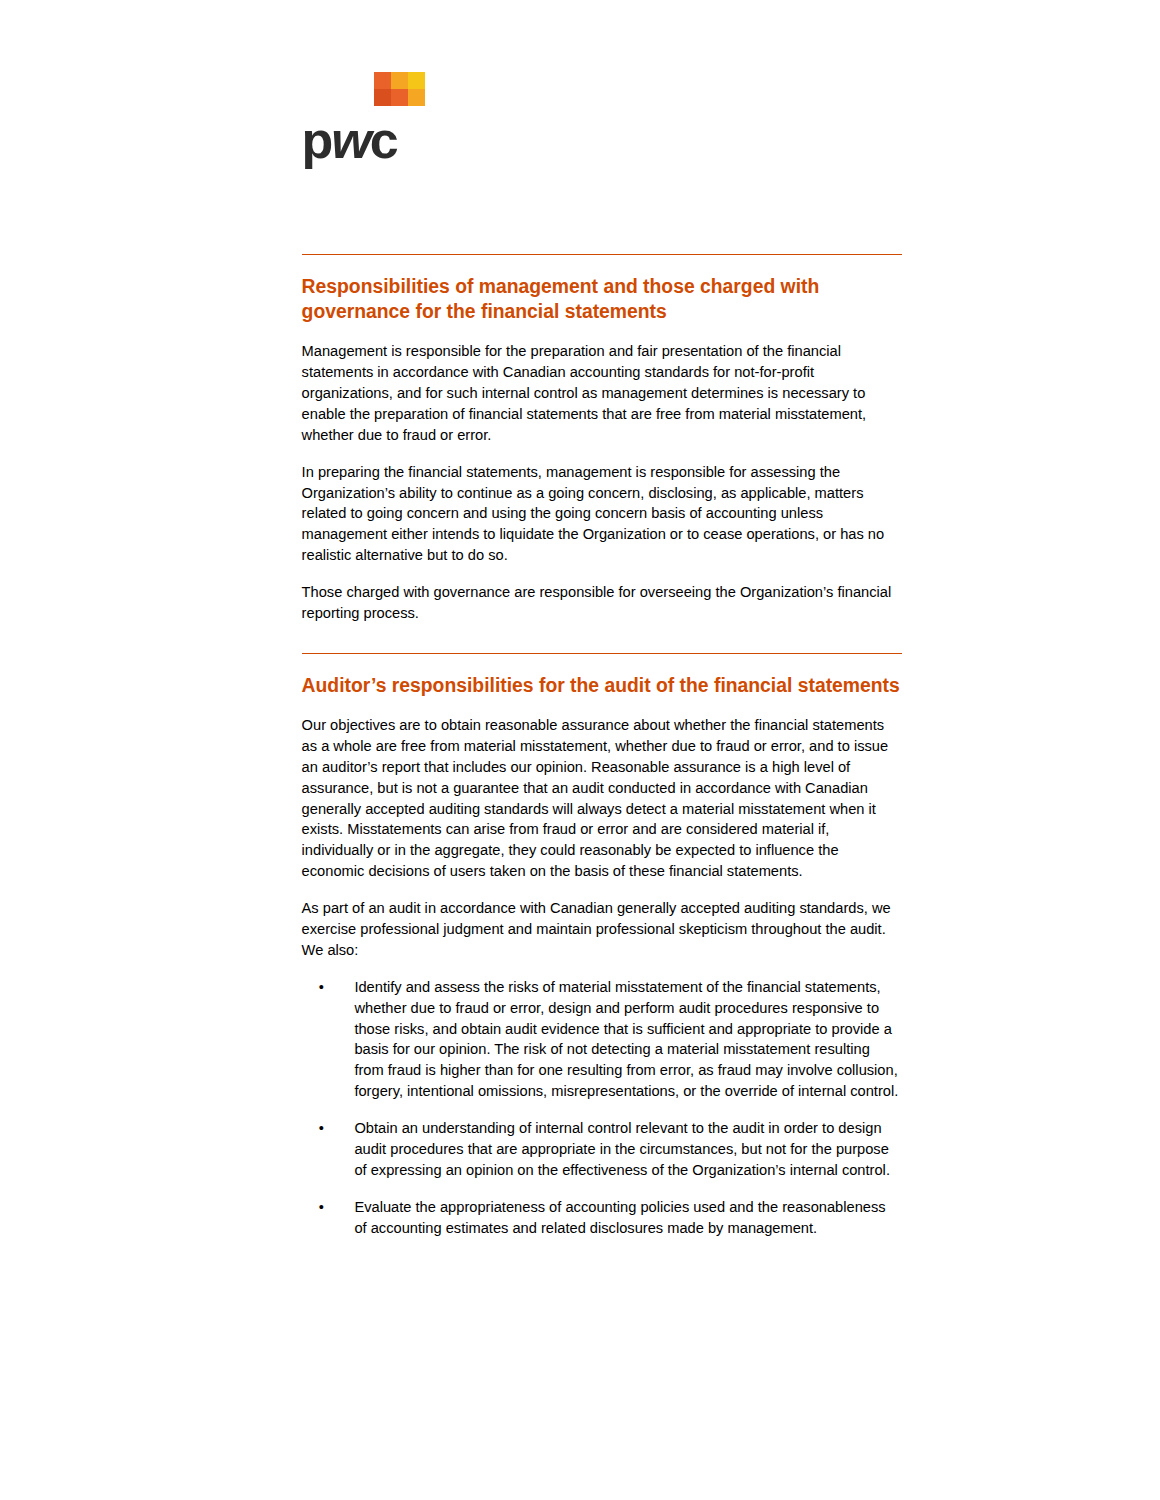pwc
Responsibilities of management and those charged with governance for the financial statements
Management is responsible for the preparation and fair presentation of the financial statements in accordance with Canadian accounting standards for not-for-profit organizations, and for such internal control as management determines is necessary to enable the preparation of financial statements that are free from material misstatement, whether due to fraud or error.
In preparing the financial statements, management is responsible for assessing the Organization’s ability to continue as a going concern, disclosing, as applicable, matters related to going concern and using the going concern basis of accounting unless management either intends to liquidate the Organization or to cease operations, or has no realistic alternative but to do so.
Those charged with governance are responsible for overseeing the Organization’s financial reporting process.
Auditor’s responsibilities for the audit of the financial statements
Our objectives are to obtain reasonable assurance about whether the financial statements as a whole are free from material misstatement, whether due to fraud or error, and to issue an auditor’s report that includes our opinion. Reasonable assurance is a high level of assurance, but is not a guarantee that an audit conducted in accordance with Canadian generally accepted auditing standards will always detect a material misstatement when it exists. Misstatements can arise from fraud or error and are considered material if, individually or in the aggregate, they could reasonably be expected to influence the economic decisions of users taken on the basis of these financial statements.
As part of an audit in accordance with Canadian generally accepted auditing standards, we exercise professional judgment and maintain professional skepticism throughout the audit. We also:
Identify and assess the risks of material misstatement of the financial statements, whether due to fraud or error, design and perform audit procedures responsive to those risks, and obtain audit evidence that is sufficient and appropriate to provide a basis for our opinion. The risk of not detecting a material misstatement resulting from fraud is higher than for one resulting from error, as fraud may involve collusion, forgery, intentional omissions, misrepresentations, or the override of internal control.
Obtain an understanding of internal control relevant to the audit in order to design audit procedures that are appropriate in the circumstances, but not for the purpose of expressing an opinion on the effectiveness of the Organization’s internal control.
Evaluate the appropriateness of accounting policies used and the reasonableness of accounting estimates and related disclosures made by management.